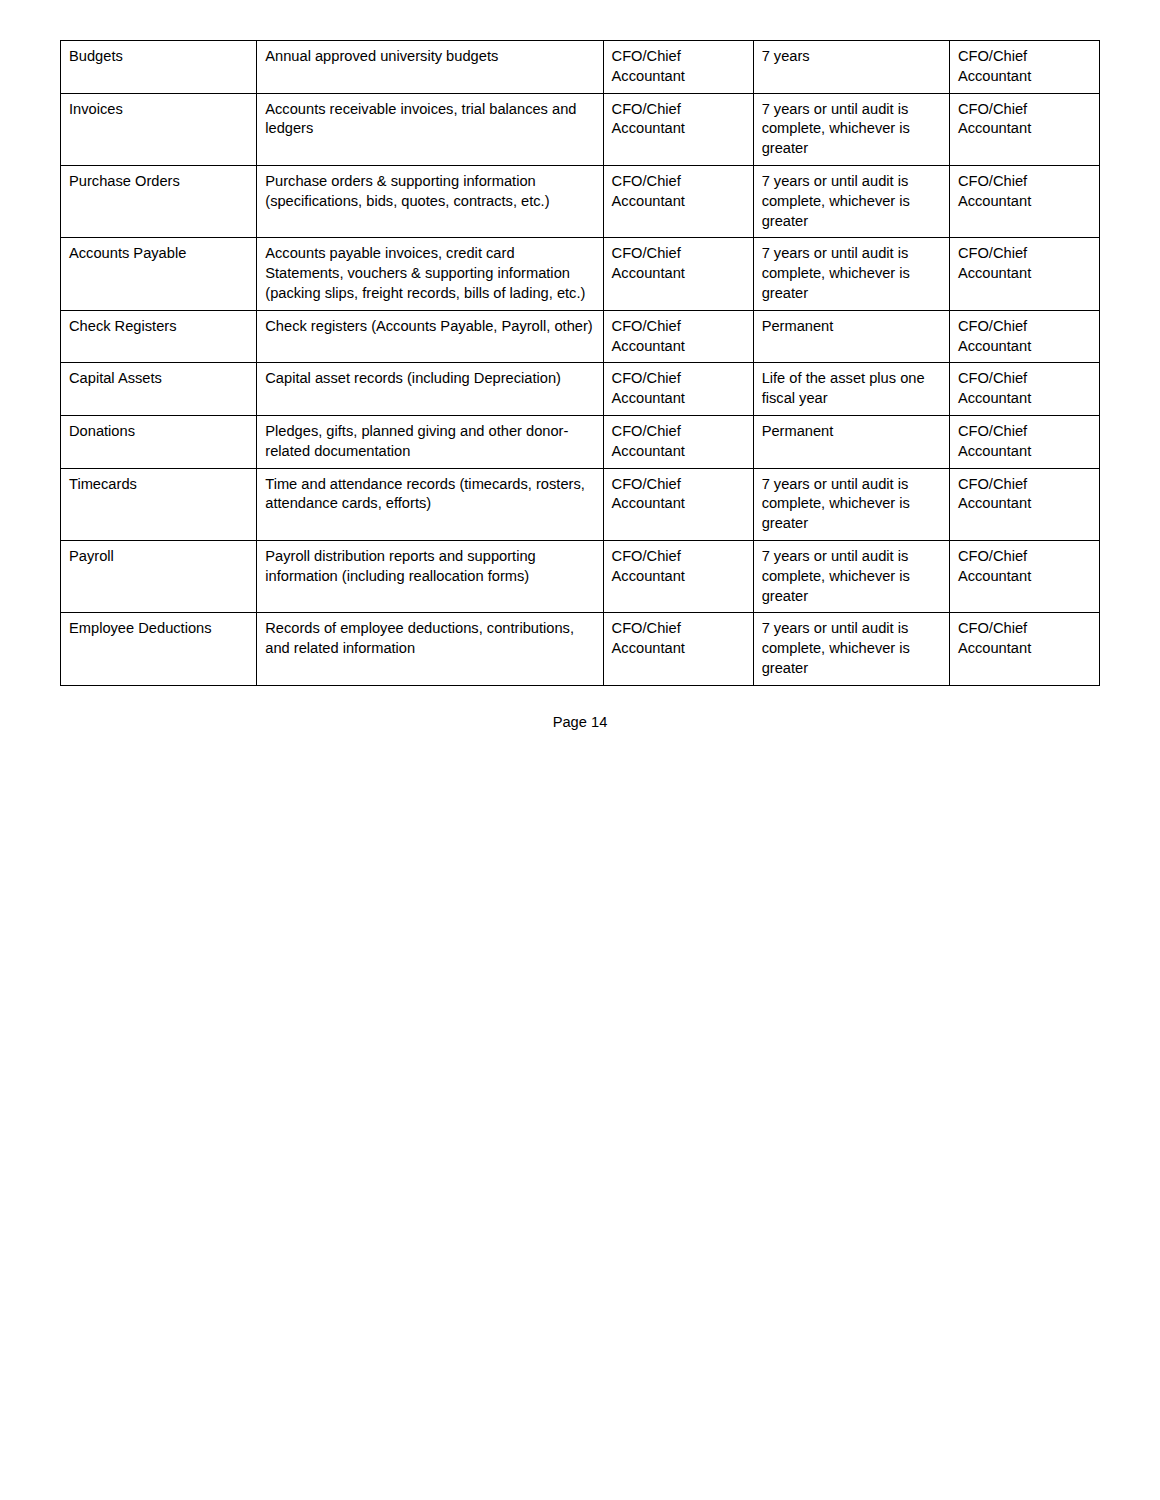| Budgets | Annual approved university budgets | CFO/Chief Accountant | 7 years | CFO/Chief Accountant |
| Invoices | Accounts receivable invoices, trial balances and ledgers | CFO/Chief Accountant | 7 years or until audit is complete, whichever is greater | CFO/Chief Accountant |
| Purchase Orders | Purchase orders & supporting information (specifications, bids, quotes, contracts, etc.) | CFO/Chief Accountant | 7 years or until audit is complete, whichever is greater | CFO/Chief Accountant |
| Accounts Payable | Accounts payable invoices, credit card Statements, vouchers & supporting information (packing slips, freight records, bills of lading, etc.) | CFO/Chief Accountant | 7 years or until audit is complete, whichever is greater | CFO/Chief Accountant |
| Check Registers | Check registers (Accounts Payable, Payroll, other) | CFO/Chief Accountant | Permanent | CFO/Chief Accountant |
| Capital Assets | Capital asset records (including Depreciation) | CFO/Chief Accountant | Life of the asset plus one fiscal year | CFO/Chief Accountant |
| Donations | Pledges, gifts, planned giving and other donor-related documentation | CFO/Chief Accountant | Permanent | CFO/Chief Accountant |
| Timecards | Time and attendance records (timecards, rosters, attendance cards, efforts) | CFO/Chief Accountant | 7 years or until audit is complete, whichever is greater | CFO/Chief Accountant |
| Payroll | Payroll distribution reports and supporting information (including reallocation forms) | CFO/Chief Accountant | 7 years or until audit is complete, whichever is greater | CFO/Chief Accountant |
| Employee Deductions | Records of employee deductions, contributions, and related information | CFO/Chief Accountant | 7 years or until audit is complete, whichever is greater | CFO/Chief Accountant |
Page 14